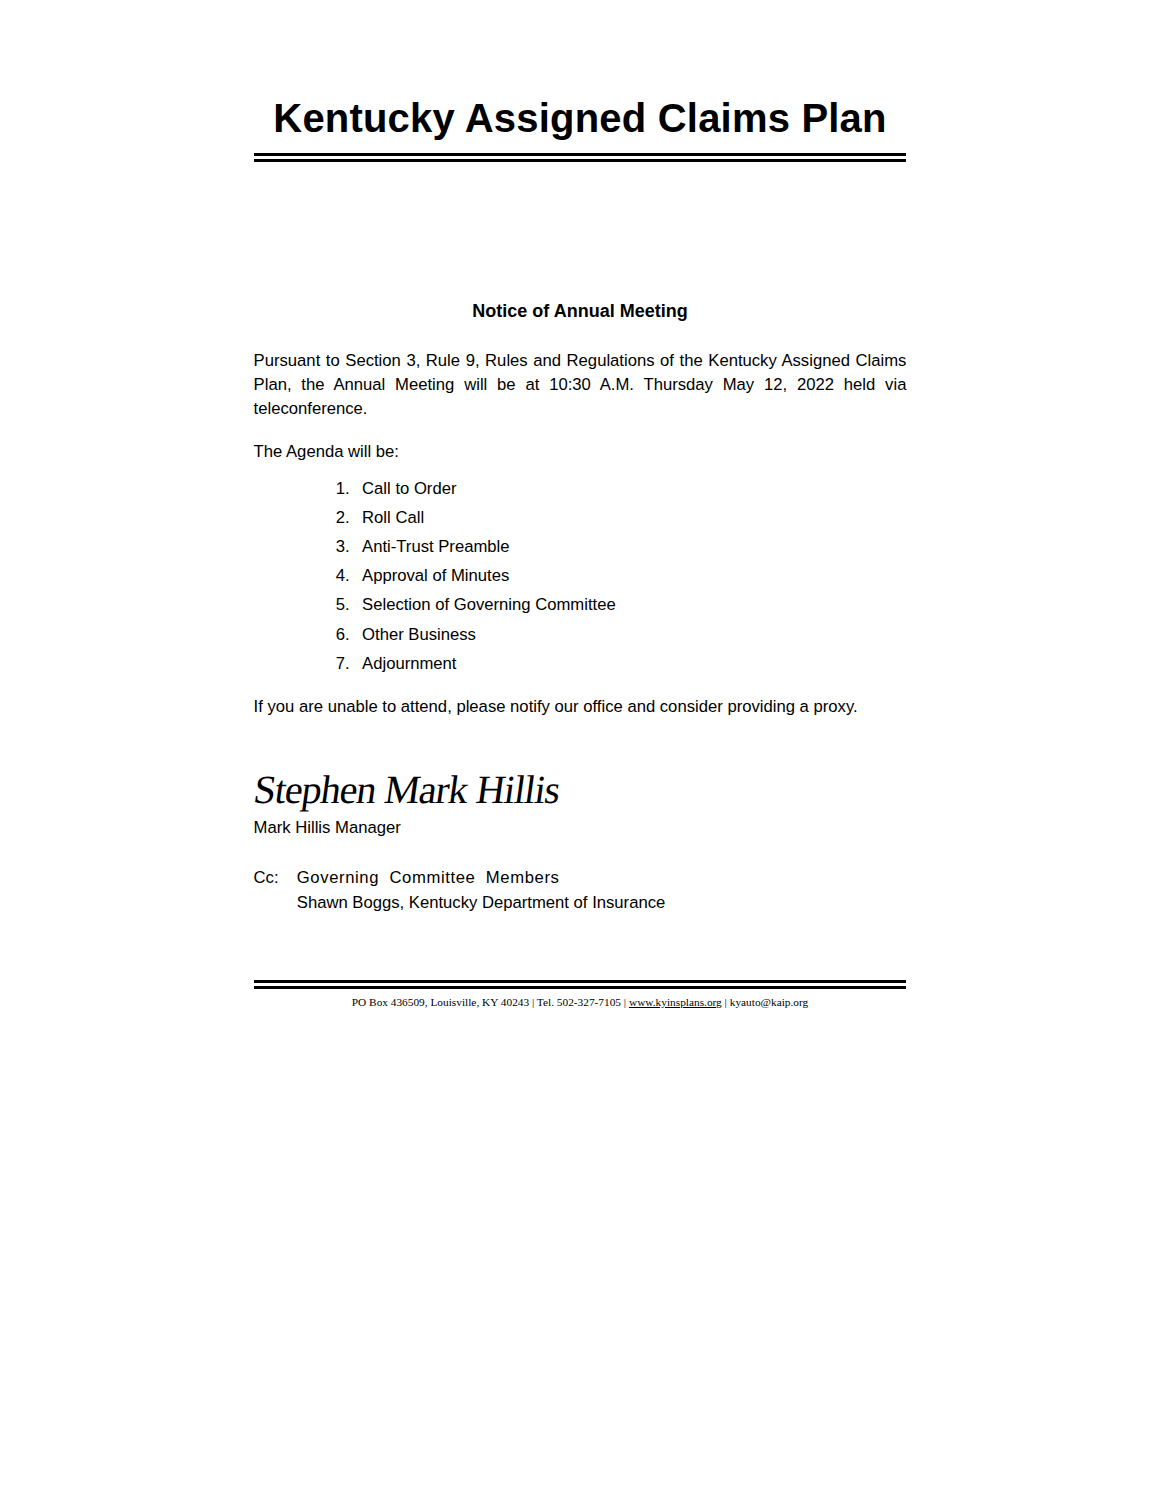Kentucky Assigned Claims Plan
Notice of Annual Meeting
Pursuant to Section 3, Rule 9, Rules and Regulations of the Kentucky Assigned Claims Plan, the Annual Meeting will be at 10:30 A.M. Thursday May 12, 2022 held via teleconference.
The Agenda will be:
Call to Order
Roll Call
Anti-Trust Preamble
Approval of Minutes
Selection of Governing Committee
Other Business
Adjournment
If you are unable to attend, please notify our office and consider providing a proxy.
Stephen Mark Hillis
Mark Hillis Manager
Cc:
Governing Committee Members Shawn Boggs, Kentucky Department of Insurance
PO Box 436509, Louisville, KY 40243 | Tel. 502-327-7105 | www.kyinsplans.org | kyauto@kaip.org